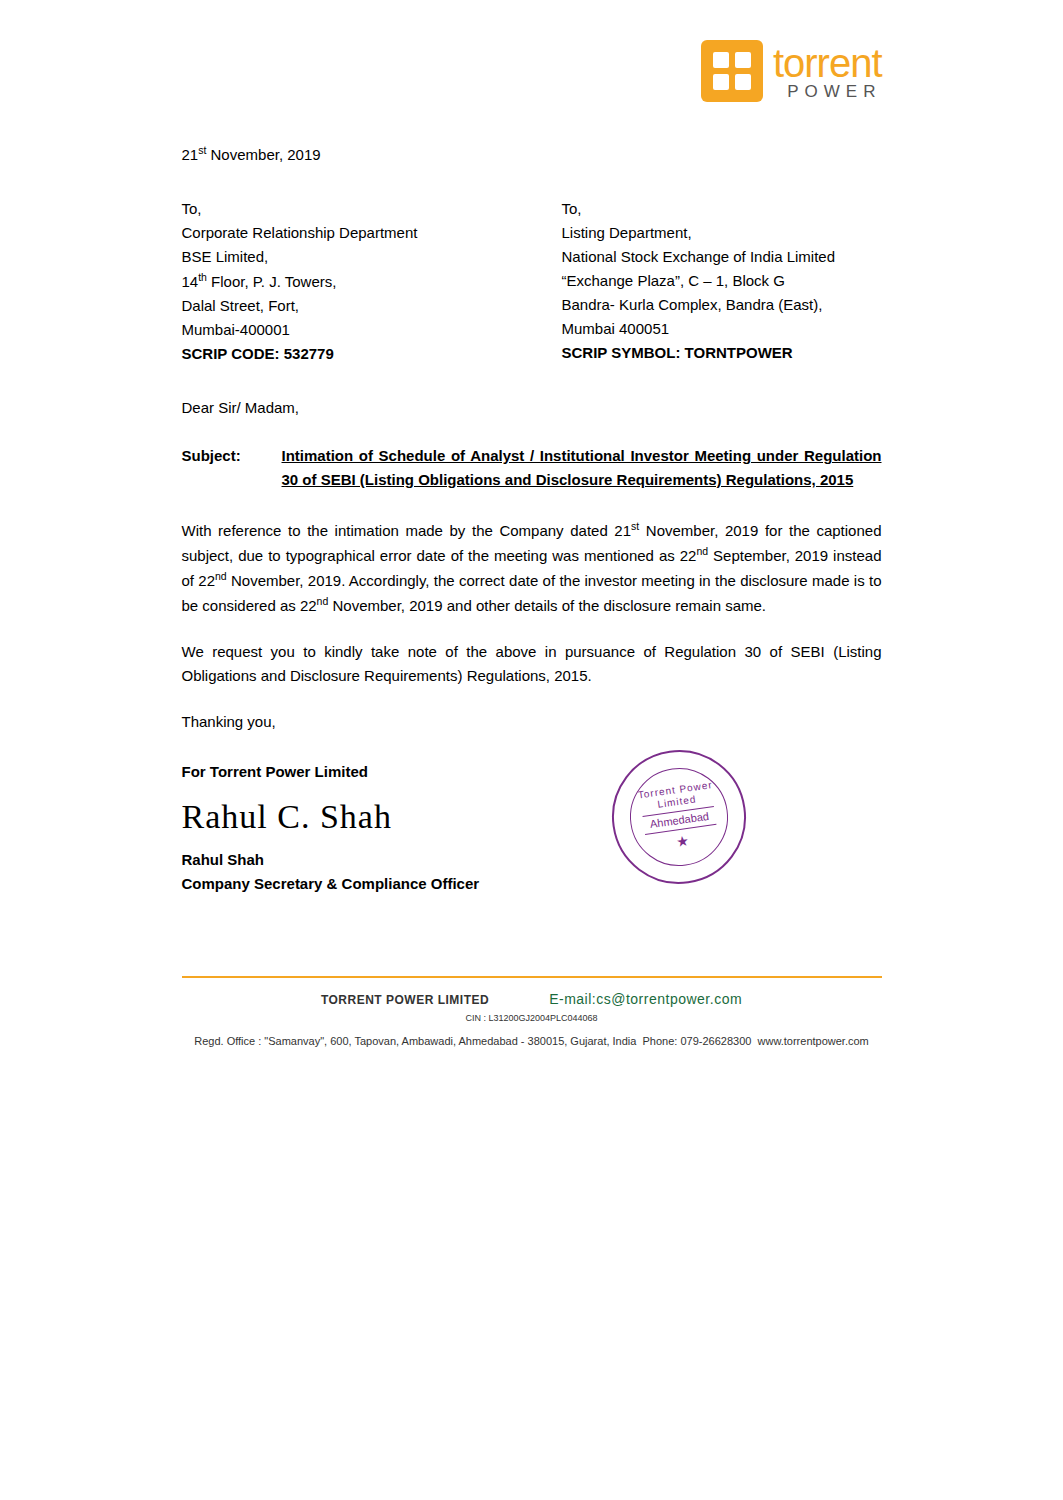torrent
POWER
21st November, 2019
To,
Corporate Relationship Department
BSE Limited,
14th Floor, P. J. Towers,
Dalal Street, Fort,
Mumbai-400001
SCRIP CODE: 532779
To,
Listing Department,
National Stock Exchange of India Limited
“Exchange Plaza”, C – 1, Block G
Bandra- Kurla Complex, Bandra (East),
Mumbai 400051
SCRIP SYMBOL: TORNTPOWER
Dear Sir/ Madam,
Subject:
Intimation of Schedule of Analyst / Institutional Investor Meeting under Regulation 30 of SEBI (Listing Obligations and Disclosure Requirements) Regulations, 2015
With reference to the intimation made by the Company dated 21st November, 2019 for the captioned subject, due to typographical error date of the meeting was mentioned as 22nd September, 2019 instead of 22nd November, 2019. Accordingly, the correct date of the investor meeting in the disclosure made is to be considered as 22nd November, 2019 and other details of the disclosure remain same.
We request you to kindly take note of the above in pursuance of Regulation 30 of SEBI (Listing Obligations and Disclosure Requirements) Regulations, 2015.
Thanking you,
For Torrent Power Limited
Rahul C. Shah
Rahul Shah
Company Secretary & Compliance Officer
Torrent Power Limited
Ahmedabad
★
TORRENT POWER LIMITED E-mail:cs@torrentpower.com
CIN : L31200GJ2004PLC044068
Regd. Office : "Samanvay", 600, Tapovan, Ambawadi, Ahmedabad - 380015, Gujarat, India Phone: 079-26628300 www.torrentpower.com